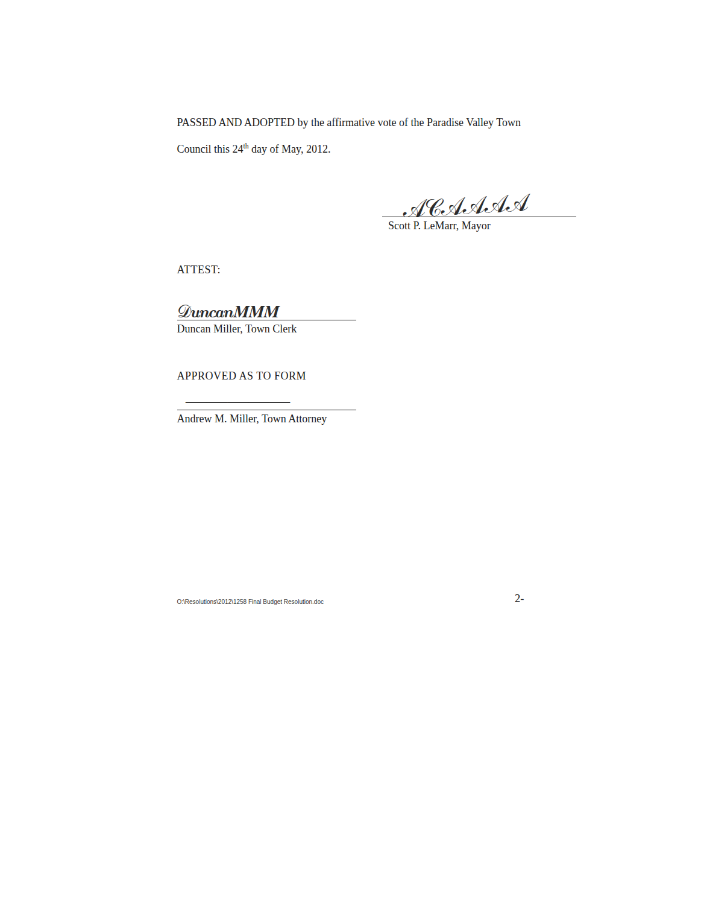PASSED AND ADOPTED by the affirmative vote of the Paradise Valley Town Council this 24th day of May, 2012.
𝒜𝒞𝒜𝒜𝒜𝒜
Scott P. LeMarr, Mayor
ATTEST:
𝒟𝒖𝒏𝒄𝒂𝒏𝑴𝑴𝑴
Duncan Miller, Town Clerk
APPROVED AS TO FORM
—————
Andrew M. Miller, Town Attorney
O:\Resolutions\2012\1258 Final Budget Resolution.doc 2-